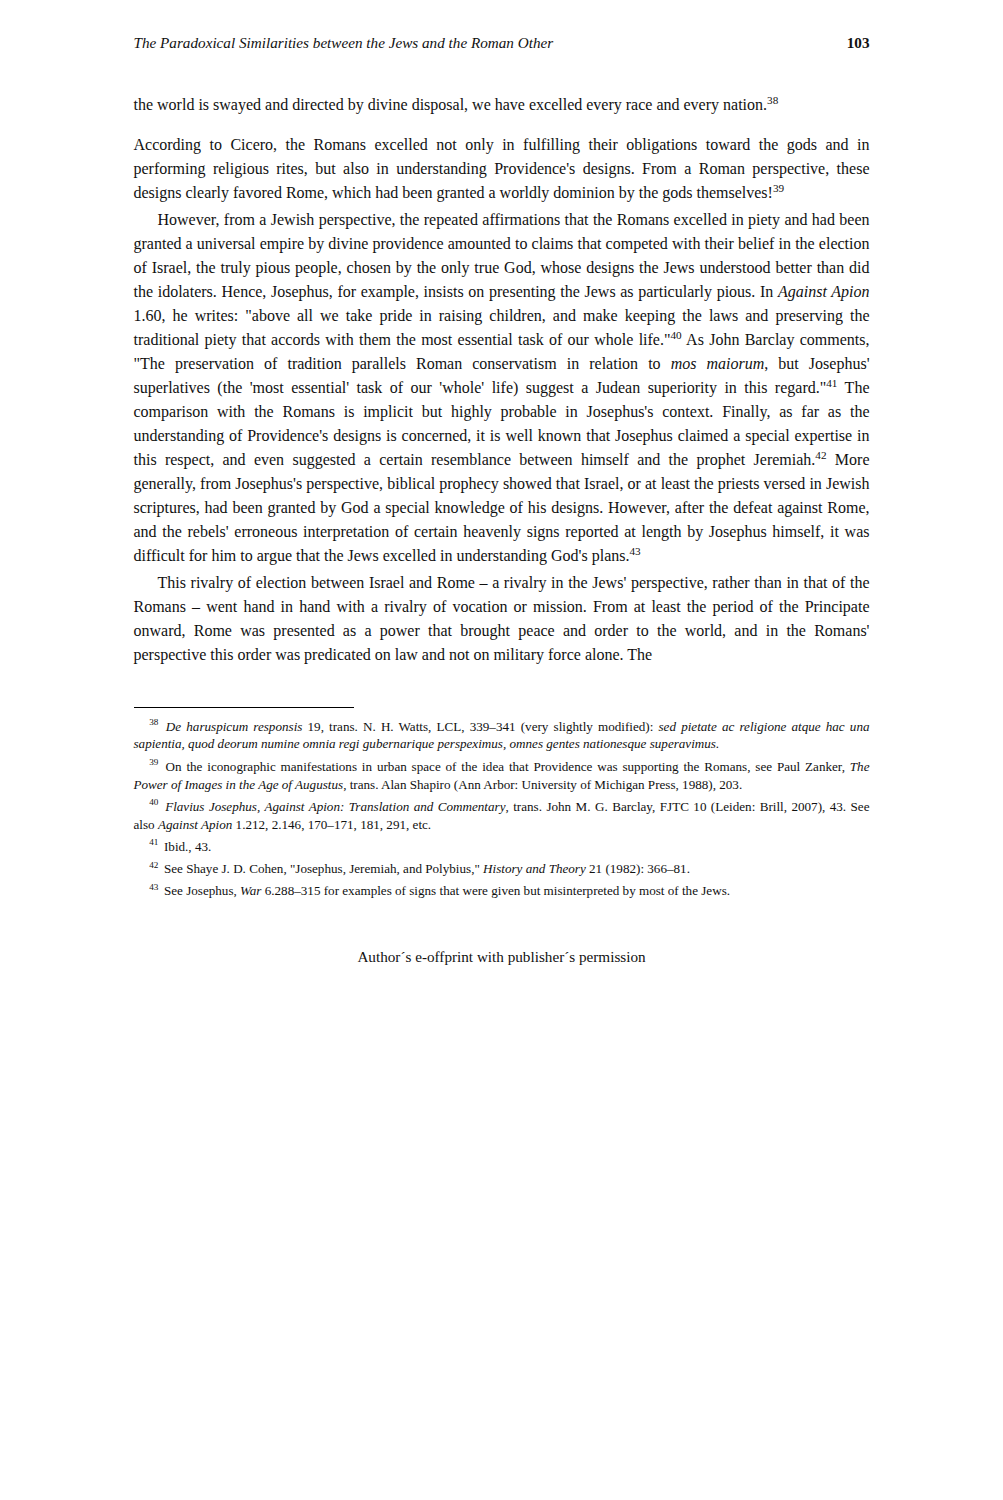The Paradoxical Similarities between the Jews and the Roman Other 103
the world is swayed and directed by divine disposal, we have excelled every race and every nation.38
According to Cicero, the Romans excelled not only in fulfilling their obligations toward the gods and in performing religious rites, but also in understanding Providence's designs. From a Roman perspective, these designs clearly favored Rome, which had been granted a worldly dominion by the gods themselves!39
However, from a Jewish perspective, the repeated affirmations that the Romans excelled in piety and had been granted a universal empire by divine providence amounted to claims that competed with their belief in the election of Israel, the truly pious people, chosen by the only true God, whose designs the Jews understood better than did the idolaters. Hence, Josephus, for example, insists on presenting the Jews as particularly pious. In Against Apion 1.60, he writes: "above all we take pride in raising children, and make keeping the laws and preserving the traditional piety that accords with them the most essential task of our whole life."40 As John Barclay comments, "The preservation of tradition parallels Roman conservatism in relation to mos maiorum, but Josephus' superlatives (the 'most essential' task of our 'whole' life) suggest a Judean superiority in this regard."41 The comparison with the Romans is implicit but highly probable in Josephus's context. Finally, as far as the understanding of Providence's designs is concerned, it is well known that Josephus claimed a special expertise in this respect, and even suggested a certain resemblance between himself and the prophet Jeremiah.42 More generally, from Josephus's perspective, biblical prophecy showed that Israel, or at least the priests versed in Jewish scriptures, had been granted by God a special knowledge of his designs. However, after the defeat against Rome, and the rebels' erroneous interpretation of certain heavenly signs reported at length by Josephus himself, it was difficult for him to argue that the Jews excelled in understanding God's plans.43
This rivalry of election between Israel and Rome – a rivalry in the Jews' perspective, rather than in that of the Romans – went hand in hand with a rivalry of vocation or mission. From at least the period of the Principate onward, Rome was presented as a power that brought peace and order to the world, and in the Romans' perspective this order was predicated on law and not on military force alone. The
38 De haruspicum responsis 19, trans. N. H. Watts, LCL, 339–341 (very slightly modified): sed pietate ac religione atque hac una sapientia, quod deorum numine omnia regi gubernarique perspeximus, omnes gentes nationesque superavimus.
39 On the iconographic manifestations in urban space of the idea that Providence was supporting the Romans, see Paul Zanker, The Power of Images in the Age of Augustus, trans. Alan Shapiro (Ann Arbor: University of Michigan Press, 1988), 203.
40 Flavius Josephus, Against Apion: Translation and Commentary, trans. John M. G. Barclay, FJTC 10 (Leiden: Brill, 2007), 43. See also Against Apion 1.212, 2.146, 170–171, 181, 291, etc.
41 Ibid., 43.
42 See Shaye J. D. Cohen, "Josephus, Jeremiah, and Polybius," History and Theory 21 (1982): 366–81.
43 See Josephus, War 6.288–315 for examples of signs that were given but misinterpreted by most of the Jews.
Author´s e-offprint with publisher´s permission